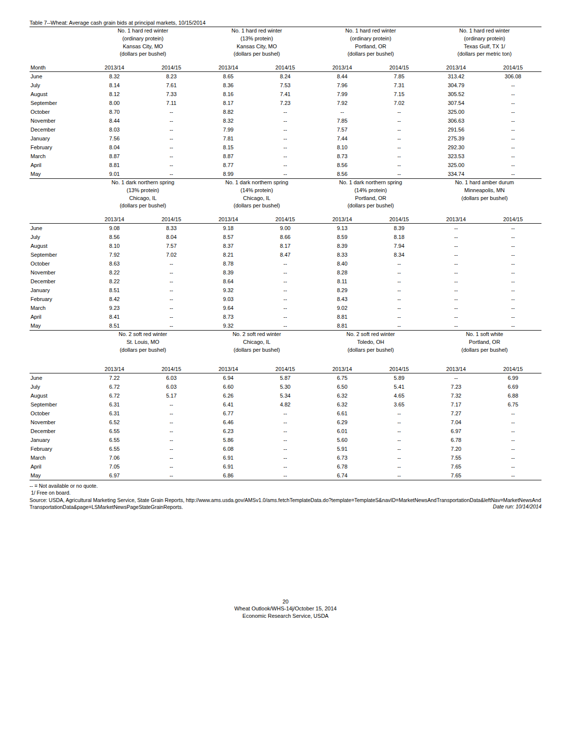Table 7--Wheat: Average cash grain bids at principal markets, 10/15/2014
| | No. 1 hard red winter | No. 1 hard red winter | No. 1 hard red winter | No. 1 hard red winter |
| | (ordinary protein) | (13% protein) | (ordinary protein) | (ordinary protein) |
| | Kansas City, MO | Kansas City, MO | Portland, OR | Texas Gulf, TX 1/ |
| | (dollars per bushel) | (dollars per bushel) | (dollars per bushel) | (dollars per metric ton) |
| Month | 2013/14 | 2014/15 | 2013/14 | 2014/15 | 2013/14 | 2014/15 | 2013/14 | 2014/15 |
| June | 8.32 | 8.23 | 8.65 | 8.24 | 8.44 | 7.85 | 313.42 | 306.08 |
| July | 8.14 | 7.61 | 8.36 | 7.53 | 7.96 | 7.31 | 304.79 | -- |
| August | 8.12 | 7.33 | 8.16 | 7.41 | 7.99 | 7.15 | 305.52 | -- |
| September | 8.00 | 7.11 | 8.17 | 7.23 | 7.92 | 7.02 | 307.54 | -- |
| October | 8.70 | -- | 8.82 | -- | -- | -- | 325.00 | -- |
| November | 8.44 | -- | 8.32 | -- | 7.85 | -- | 306.63 | -- |
| December | 8.03 | -- | 7.99 | -- | 7.57 | -- | 291.56 | -- |
| January | 7.56 | -- | 7.81 | -- | 7.44 | -- | 275.39 | -- |
| February | 8.04 | -- | 8.15 | -- | 8.10 | -- | 292.30 | -- |
| March | 8.87 | -- | 8.87 | -- | 8.73 | -- | 323.53 | -- |
| April | 8.81 | -- | 8.77 | -- | 8.56 | -- | 325.00 | -- |
| May | 9.01 | -- | 8.99 | -- | 8.56 | -- | 334.74 | -- |
| | No. 1 dark northern spring | No. 1 dark northern spring | No. 1 dark northern spring | No. 1 hard amber durum |
| | (13% protein) | (14% protein) | (14% protein) | Minneapolis, MN |
| | Chicago, IL | Chicago, IL | Portland, OR | (dollars per bushel) |
| | (dollars per bushel) | (dollars per bushel) | (dollars per bushel) | |
| | 2013/14 | 2014/15 | 2013/14 | 2014/15 | 2013/14 | 2014/15 | 2013/14 | 2014/15 |
| June | 9.08 | 8.33 | 9.18 | 9.00 | 9.13 | 8.39 | -- | -- |
| July | 8.56 | 8.04 | 8.57 | 8.66 | 8.59 | 8.18 | -- | -- |
| August | 8.10 | 7.57 | 8.37 | 8.17 | 8.39 | 7.94 | -- | -- |
| September | 7.92 | 7.02 | 8.21 | 8.47 | 8.33 | 8.34 | -- | -- |
| October | 8.63 | -- | 8.78 | -- | 8.40 | -- | -- | -- |
| November | 8.22 | -- | 8.39 | -- | 8.28 | -- | -- | -- |
| December | 8.22 | -- | 8.64 | -- | 8.11 | -- | -- | -- |
| January | 8.51 | -- | 9.32 | -- | 8.29 | -- | -- | -- |
| February | 8.42 | -- | 9.03 | -- | 8.43 | -- | -- | -- |
| March | 9.23 | -- | 9.64 | -- | 9.02 | -- | -- | -- |
| April | 8.41 | -- | 8.73 | -- | 8.81 | -- | -- | -- |
| May | 8.51 | -- | 9.32 | -- | 8.81 | -- | -- | -- |
| | No. 2 soft red winter | No. 2 soft red winter | No. 2 soft red winter | No. 1 soft white |
| | St. Louis, MO | Chicago, IL | Toledo, OH | Portland, OR |
| | (dollars per bushel) | (dollars per bushel) | (dollars per bushel) | (dollars per bushel) |
| | 2013/14 | 2014/15 | 2013/14 | 2014/15 | 2013/14 | 2014/15 | 2013/14 | 2014/15 |
| June | 7.22 | 6.03 | 6.94 | 5.87 | 6.75 | 5.89 | -- | 6.99 |
| July | 6.72 | 6.03 | 6.60 | 5.30 | 6.50 | 5.41 | 7.23 | 6.69 |
| August | 6.72 | 5.17 | 6.26 | 5.34 | 6.32 | 4.65 | 7.32 | 6.88 |
| September | 6.31 | -- | 6.41 | 4.82 | 6.32 | 3.65 | 7.17 | 6.75 |
| October | 6.31 | -- | 6.77 | -- | 6.61 | -- | 7.27 | -- |
| November | 6.52 | -- | 6.46 | -- | 6.29 | -- | 7.04 | -- |
| December | 6.55 | -- | 6.23 | -- | 6.01 | -- | 6.97 | -- |
| January | 6.55 | -- | 5.86 | -- | 5.60 | -- | 6.78 | -- |
| February | 6.55 | -- | 6.08 | -- | 5.91 | -- | 7.20 | -- |
| March | 7.06 | -- | 6.91 | -- | 6.73 | -- | 7.55 | -- |
| April | 7.05 | -- | 6.91 | -- | 6.78 | -- | 7.65 | -- |
| May | 6.97 | -- | 6.86 | -- | 6.74 | -- | 7.65 | -- |
-- = Not available or no quote.
1/ Free on board.
Source: USDA, Agricultural Marketing Service, State Grain Reports, http://www.ams.usda.gov/AMSv1.0/ams.fetchTemplateData.do?template=TemplateS&navID=MarketNewsAndTransportationData&leftNav=MarketNewsAndTransportationData&page=LSMarketNewsPageStateGrainReports.
Date run: 10/14/2014
20
Wheat Outlook/WHS-14j/October 15, 2014
Economic Research Service, USDA